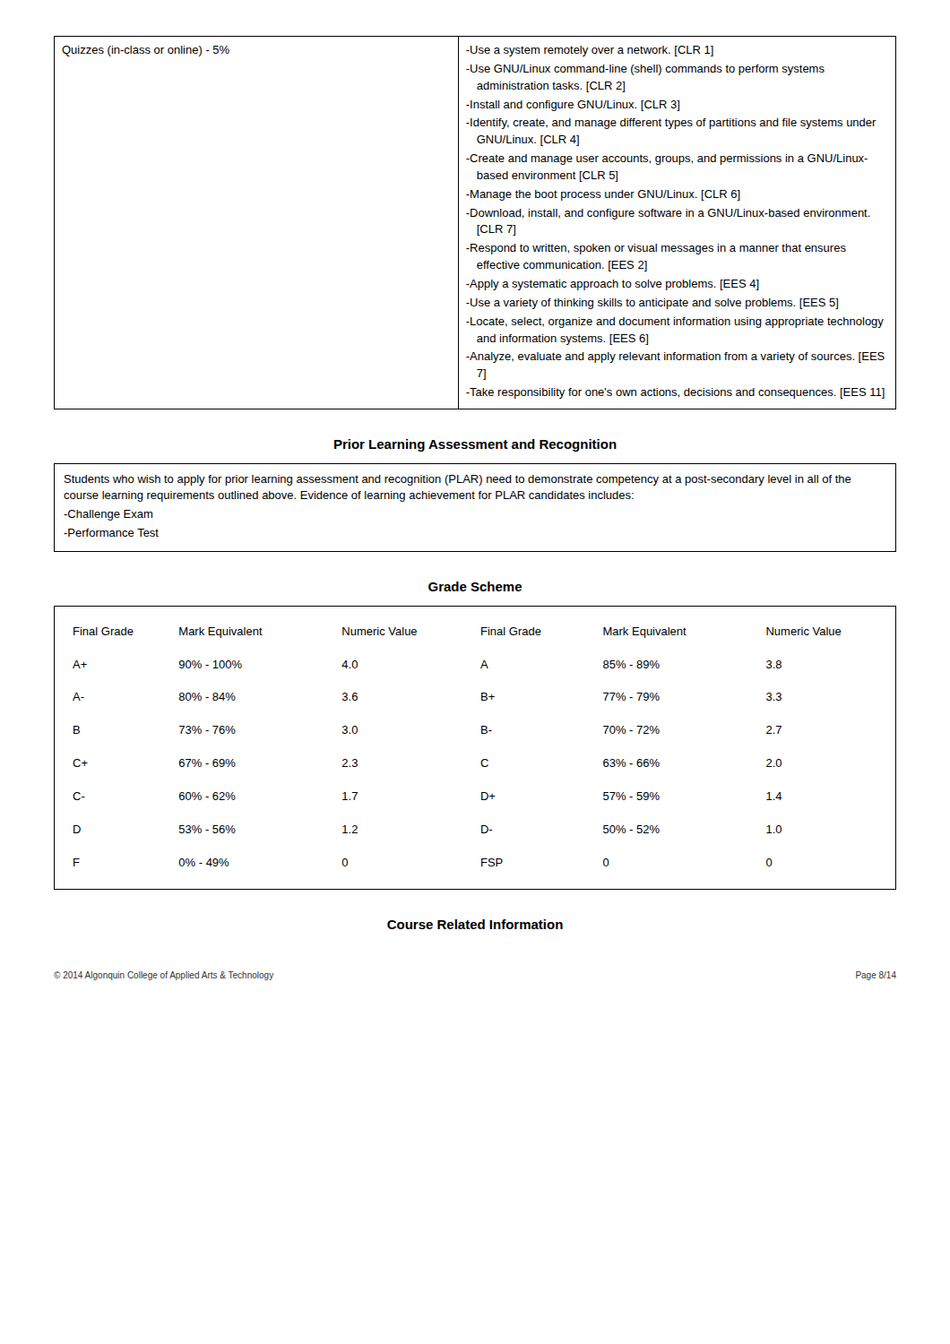| Quizzes (in-class or online) - 5% | -Use a system remotely over a network. [CLR 1] -Use GNU/Linux command-line (shell) commands to perform systems administration tasks. [CLR 2] -Install and configure GNU/Linux. [CLR 3] -Identify, create, and manage different types of partitions and file systems under GNU/Linux. [CLR 4] -Create and manage user accounts, groups, and permissions in a GNU/Linux-based environment [CLR 5] -Manage the boot process under GNU/Linux. [CLR 6] -Download, install, and configure software in a GNU/Linux-based environment. [CLR 7] -Respond to written, spoken or visual messages in a manner that ensures effective communication. [EES 2] -Apply a systematic approach to solve problems. [EES 4] -Use a variety of thinking skills to anticipate and solve problems. [EES 5] -Locate, select, organize and document information using appropriate technology and information systems. [EES 6] -Analyze, evaluate and apply relevant information from a variety of sources. [EES 7] -Take responsibility for one's own actions, decisions and consequences. [EES 11] |
Prior Learning Assessment and Recognition
Students who wish to apply for prior learning assessment and recognition (PLAR) need to demonstrate competency at a post-secondary level in all of the course learning requirements outlined above. Evidence of learning achievement for PLAR candidates includes:
-Challenge Exam
-Performance Test
Grade Scheme
| Final Grade | Mark Equivalent | Numeric Value | Final Grade | Mark Equivalent | Numeric Value |
| A+ | 90% - 100% | 4.0 | A | 85% - 89% | 3.8 |
| A- | 80% - 84% | 3.6 | B+ | 77% - 79% | 3.3 |
| B | 73% - 76% | 3.0 | B- | 70% - 72% | 2.7 |
| C+ | 67% - 69% | 2.3 | C | 63% - 66% | 2.0 |
| C- | 60% - 62% | 1.7 | D+ | 57% - 59% | 1.4 |
| D | 53% - 56% | 1.2 | D- | 50% - 52% | 1.0 |
| F | 0% - 49% | 0 | FSP | 0 | 0 |
Course Related Information
© 2014 Algonquin College of Applied Arts & Technology Page 8/14